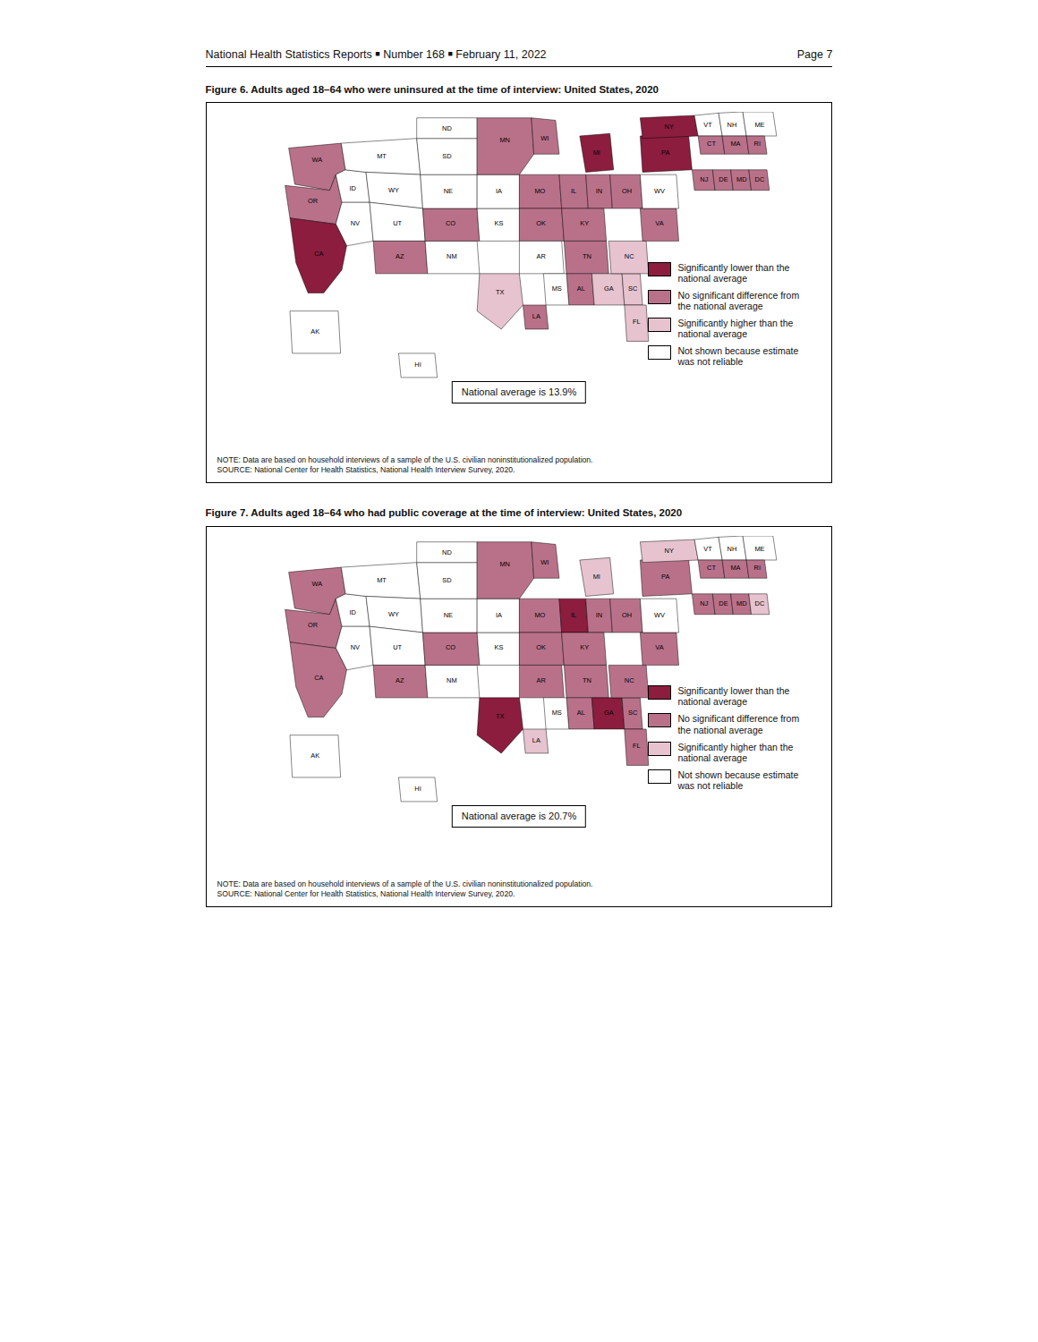National Health Statistics Reports ■ Number 168 ■ February 11, 2022
Page 7
Figure 6. Adults aged 18–64 who were uninsured at the time of interview: United States, 2020
WA OR ID MT WY NV CA UT AZ NM CO NE SD ND KS IA MN WI MO OK TX AR IL IN OH MI KY TN AL MS LA GA SC NC VA WV PA NY VT NH ME NJ DE MD DC CT MA RI FL AK HI
Significantly lower than the national average
No significant difference from the national average
Significantly higher than the national average
Not shown because estimate was not reliable
National average is 13.9%
NOTE: Data are based on household interviews of a sample of the U.S. civilian noninstitutionalized population.
SOURCE: National Center for Health Statistics, National Health Interview Survey, 2020.
Figure 7. Adults aged 18–64 who had public coverage at the time of interview: United States, 2020
WA OR ID MT WY NV CA UT AZ NM CO NE SD ND KS IA MN WI MO OK TX AR IL IN OH MI KY TN AL MS LA GA SC NC VA WV PA NY VT NH ME NJ DE MD DC CT MA RI FL AK HI
Significantly lower than the national average
No significant difference from the national average
Significantly higher than the national average
Not shown because estimate was not reliable
National average is 20.7%
NOTE: Data are based on household interviews of a sample of the U.S. civilian noninstitutionalized population.
SOURCE: National Center for Health Statistics, National Health Interview Survey, 2020.